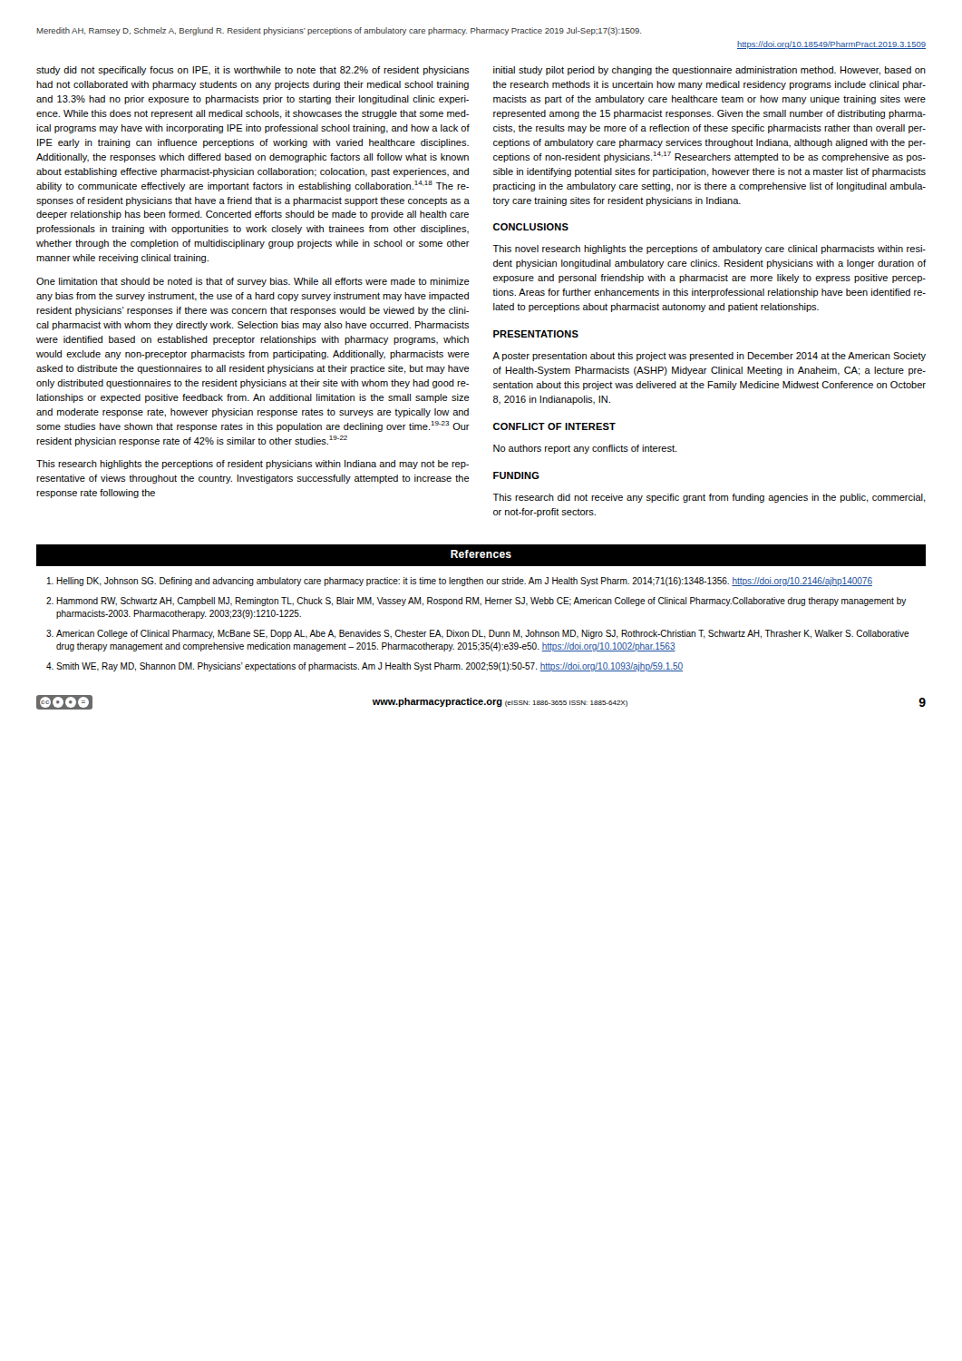Meredith AH, Ramsey D, Schmelz A, Berglund R. Resident physicians’ perceptions of ambulatory care pharmacy. Pharmacy Practice 2019 Jul-Sep;17(3):1509.
https://doi.org/10.18549/PharmPract.2019.3.1509
study did not specifically focus on IPE, it is worthwhile to note that 82.2% of resident physicians had not collaborated with pharmacy students on any projects during their medical school training and 13.3% had no prior exposure to pharmacists prior to starting their longitudinal clinic experience. While this does not represent all medical schools, it showcases the struggle that some medical programs may have with incorporating IPE into professional school training, and how a lack of IPE early in training can influence perceptions of working with varied healthcare disciplines. Additionally, the responses which differed based on demographic factors all follow what is known about establishing effective pharmacist-physician collaboration; colocation, past experiences, and ability to communicate effectively are important factors in establishing collaboration.14,18 The responses of resident physicians that have a friend that is a pharmacist support these concepts as a deeper relationship has been formed. Concerted efforts should be made to provide all health care professionals in training with opportunities to work closely with trainees from other disciplines, whether through the completion of multidisciplinary group projects while in school or some other manner while receiving clinical training.
One limitation that should be noted is that of survey bias. While all efforts were made to minimize any bias from the survey instrument, the use of a hard copy survey instrument may have impacted resident physicians’ responses if there was concern that responses would be viewed by the clinical pharmacist with whom they directly work. Selection bias may also have occurred. Pharmacists were identified based on established preceptor relationships with pharmacy programs, which would exclude any non-preceptor pharmacists from participating. Additionally, pharmacists were asked to distribute the questionnaires to all resident physicians at their practice site, but may have only distributed questionnaires to the resident physicians at their site with whom they had good relationships or expected positive feedback from. An additional limitation is the small sample size and moderate response rate, however physician response rates to surveys are typically low and some studies have shown that response rates in this population are declining over time.19-23 Our resident physician response rate of 42% is similar to other studies.19-22
This research highlights the perceptions of resident physicians within Indiana and may not be representative of views throughout the country. Investigators successfully attempted to increase the response rate following the
initial study pilot period by changing the questionnaire administration method. However, based on the research methods it is uncertain how many medical residency programs include clinical pharmacists as part of the ambulatory care healthcare team or how many unique training sites were represented among the 15 pharmacist responses. Given the small number of distributing pharmacists, the results may be more of a reflection of these specific pharmacists rather than overall perceptions of ambulatory care pharmacy services throughout Indiana, although aligned with the perceptions of non-resident physicians.14,17 Researchers attempted to be as comprehensive as possible in identifying potential sites for participation, however there is not a master list of pharmacists practicing in the ambulatory care setting, nor is there a comprehensive list of longitudinal ambulatory care training sites for resident physicians in Indiana.
Conclusions
This novel research highlights the perceptions of ambulatory care clinical pharmacists within resident physician longitudinal ambulatory care clinics. Resident physicians with a longer duration of exposure and personal friendship with a pharmacist are more likely to express positive perceptions. Areas for further enhancements in this interprofessional relationship have been identified related to perceptions about pharmacist autonomy and patient relationships.
Presentations
A poster presentation about this project was presented in December 2014 at the American Society of Health-System Pharmacists (ASHP) Midyear Clinical Meeting in Anaheim, CA; a lecture presentation about this project was delivered at the Family Medicine Midwest Conference on October 8, 2016 in Indianapolis, IN.
Conflict of Interest
No authors report any conflicts of interest.
Funding
This research did not receive any specific grant from funding agencies in the public, commercial, or not-for-profit sectors.
References
Helling DK, Johnson SG. Defining and advancing ambulatory care pharmacy practice: it is time to lengthen our stride. Am J Health Syst Pharm. 2014;71(16):1348-1356. https://doi.org/10.2146/ajhp140076
Hammond RW, Schwartz AH, Campbell MJ, Remington TL, Chuck S, Blair MM, Vassey AM, Rospond RM, Herner SJ, Webb CE; American College of Clinical Pharmacy.Collaborative drug therapy management by pharmacists-2003. Pharmacotherapy. 2003;23(9):1210-1225.
American College of Clinical Pharmacy, McBane SE, Dopp AL, Abe A, Benavides S, Chester EA, Dixon DL, Dunn M, Johnson MD, Nigro SJ, Rothrock-Christian T, Schwartz AH, Thrasher K, Walker S. Collaborative drug therapy management and comprehensive medication management – 2015. Pharmacotherapy. 2015;35(4):e39-e50. https://doi.org/10.1002/phar.1563
Smith WE, Ray MD, Shannon DM. Physicians’ expectations of pharmacists. Am J Health Syst Pharm. 2002;59(1):50-57. https://doi.org/10.1093/ajhp/59.1.50
cc ● ● =
www.pharmacypractice.org (eISSN: 1886-3655 ISSN: 1885-642X)
9